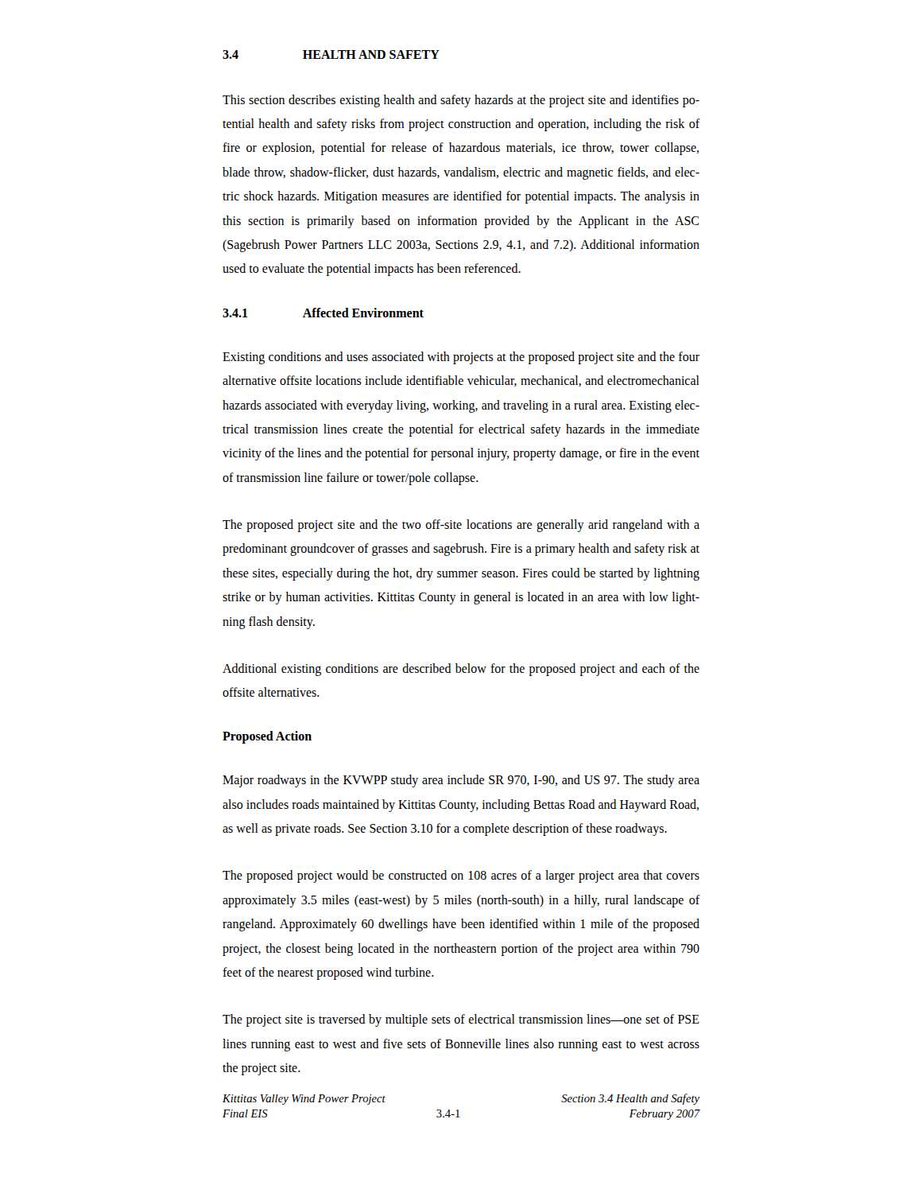3.4 HEALTH AND SAFETY
This section describes existing health and safety hazards at the project site and identifies potential health and safety risks from project construction and operation, including the risk of fire or explosion, potential for release of hazardous materials, ice throw, tower collapse, blade throw, shadow-flicker, dust hazards, vandalism, electric and magnetic fields, and electric shock hazards. Mitigation measures are identified for potential impacts. The analysis in this section is primarily based on information provided by the Applicant in the ASC (Sagebrush Power Partners LLC 2003a, Sections 2.9, 4.1, and 7.2). Additional information used to evaluate the potential impacts has been referenced.
3.4.1 Affected Environment
Existing conditions and uses associated with projects at the proposed project site and the four alternative offsite locations include identifiable vehicular, mechanical, and electromechanical hazards associated with everyday living, working, and traveling in a rural area. Existing electrical transmission lines create the potential for electrical safety hazards in the immediate vicinity of the lines and the potential for personal injury, property damage, or fire in the event of transmission line failure or tower/pole collapse.
The proposed project site and the two off-site locations are generally arid rangeland with a predominant groundcover of grasses and sagebrush. Fire is a primary health and safety risk at these sites, especially during the hot, dry summer season. Fires could be started by lightning strike or by human activities. Kittitas County in general is located in an area with low lightning flash density.
Additional existing conditions are described below for the proposed project and each of the offsite alternatives.
Proposed Action
Major roadways in the KVWPP study area include SR 970, I-90, and US 97. The study area also includes roads maintained by Kittitas County, including Bettas Road and Hayward Road, as well as private roads. See Section 3.10 for a complete description of these roadways.
The proposed project would be constructed on 108 acres of a larger project area that covers approximately 3.5 miles (east-west) by 5 miles (north-south) in a hilly, rural landscape of rangeland. Approximately 60 dwellings have been identified within 1 mile of the proposed project, the closest being located in the northeastern portion of the project area within 790 feet of the nearest proposed wind turbine.
The project site is traversed by multiple sets of electrical transmission lines—one set of PSE lines running east to west and five sets of Bonneville lines also running east to west across the project site.
Kittitas Valley Wind Power Project
Section 3.4 Health and Safety
Final EIS
3.4-1
February 2007